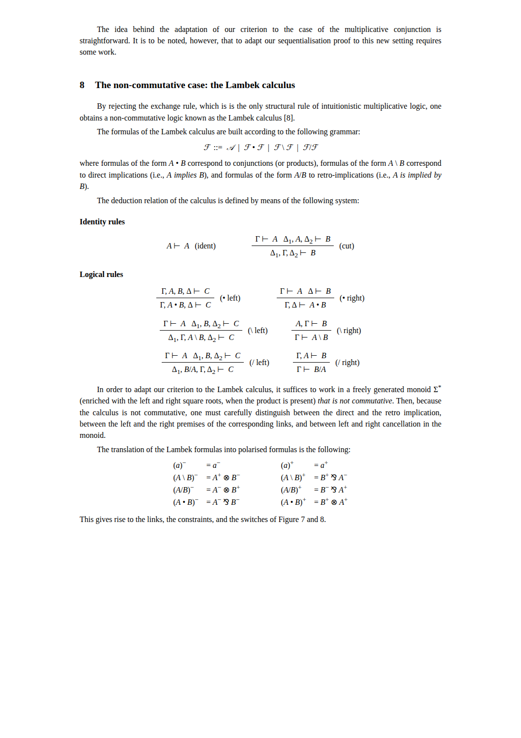The idea behind the adaptation of our criterion to the case of the multiplicative conjunction is straightforward. It is to be noted, however, that to adapt our sequentialisation proof to this new setting requires some work.
8 The non-commutative case: the Lambek calculus
By rejecting the exchange rule, which is is the only structural rule of intuitionistic multiplicative logic, one obtains a non-commutative logic known as the Lambek calculus [8].
The formulas of the Lambek calculus are built according to the following grammar:
ℱ ::= 𝒜|ℱ • ℱ|ℱ \ ℱ|ℱ/ℱ
where formulas of the form A • B correspond to conjunctions (or products), formulas of the form A \ B correspond to direct implications (i.e., A implies B), and formulas of the form A/B to retro-implications (i.e., A is implied by B).
The deduction relation of the calculus is defined by means of the following system:
Identity rules
| A ⊢ A | (ident) | | Γ ⊢ A Δ 1 , A , Δ 2 ⊢ B Δ 1 , Γ, Δ 2 ⊢ B | (cut) |
Logical rules
| Γ, A , B , Δ ⊢ C Γ, A • B , Δ ⊢ C | (• left) | | Γ ⊢ A Δ ⊢ B Γ, Δ ⊢ A • B | (• right) |
| Γ ⊢ A Δ 1 , B , Δ 2 ⊢ C Δ 1 , Γ, A \ B , Δ 2 ⊢ C | (\ left) | | A , Γ ⊢ B Γ ⊢ A \ B | (\ right) |
| Γ ⊢ A Δ 1 , B , Δ 2 ⊢ C Δ 1 , B / A , Γ, Δ 2 ⊢ C | (/ left) | | Γ, A ⊢ B Γ ⊢ B / A | (/ right) |
In order to adapt our criterion to the Lambek calculus, it suffices to work in a freely generated monoid Σ* (enriched with the left and right square roots, when the product is present) that is not commutative. Then, because the calculus is not commutative, one must carefully distinguish between the direct and the retro implication, between the left and the right premises of the corresponding links, and between left and right cancellation in the monoid.
The translation of the Lambek formulas into polarised formulas is the following:
| ( a ) − | = a − | | ( a ) + | = a + |
| ( A \ B ) − | = A + ⊗ B − | | ( A \ B ) + | = B + ⅋ A − |
| ( A / B ) − | = A − ⊗ B + | | ( A / B ) + | = B − ⅋ A + |
| ( A • B ) − | = A − ⅋ B − | | ( A • B ) + | = B + ⊗ A + |
This gives rise to the links, the constraints, and the switches of Figure 7 and 8.